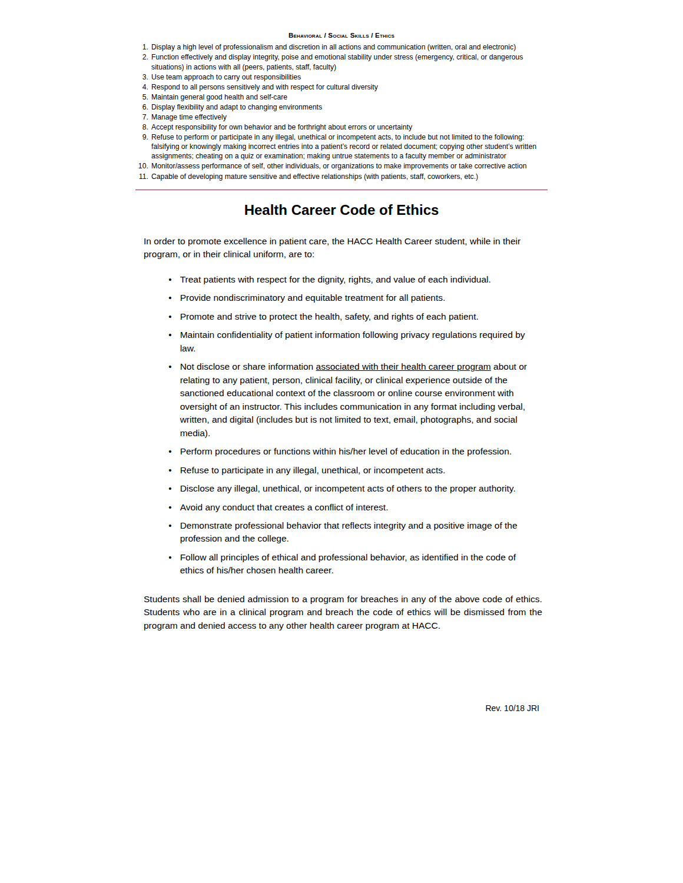Behavioral / Social Skills / Ethics
Display a high level of professionalism and discretion in all actions and communication (written, oral and electronic)
Function effectively and display integrity, poise and emotional stability under stress (emergency, critical, or dangerous situations) in actions with all (peers, patients, staff, faculty)
Use team approach to carry out responsibilities
Respond to all persons sensitively and with respect for cultural diversity
Maintain general good health and self-care
Display flexibility and adapt to changing environments
Manage time effectively
Accept responsibility for own behavior and be forthright about errors or uncertainty
Refuse to perform or participate in any illegal, unethical or incompetent acts, to include but not limited to the following: falsifying or knowingly making incorrect entries into a patient’s record or related document; copying other student’s written assignments; cheating on a quiz or examination; making untrue statements to a faculty member or administrator
Monitor/assess performance of self, other individuals, or organizations to make improvements or take corrective action
Capable of developing mature sensitive and effective relationships (with patients, staff, coworkers, etc.)
Health Career Code of Ethics
In order to promote excellence in patient care, the HACC Health Career student, while in their program, or in their clinical uniform, are to:
Treat patients with respect for the dignity, rights, and value of each individual.
Provide nondiscriminatory and equitable treatment for all patients.
Promote and strive to protect the health, safety, and rights of each patient.
Maintain confidentiality of patient information following privacy regulations required by law.
Not disclose or share information associated with their health career program about or relating to any patient, person, clinical facility, or clinical experience outside of the sanctioned educational context of the classroom or online course environment with oversight of an instructor. This includes communication in any format including verbal, written, and digital (includes but is not limited to text, email, photographs, and social media).
Perform procedures or functions within his/her level of education in the profession.
Refuse to participate in any illegal, unethical, or incompetent acts.
Disclose any illegal, unethical, or incompetent acts of others to the proper authority.
Avoid any conduct that creates a conflict of interest.
Demonstrate professional behavior that reflects integrity and a positive image of the profession and the college.
Follow all principles of ethical and professional behavior, as identified in the code of ethics of his/her chosen health career.
Students shall be denied admission to a program for breaches in any of the above code of ethics. Students who are in a clinical program and breach the code of ethics will be dismissed from the program and denied access to any other health career program at HACC.
Rev. 10/18 JRI